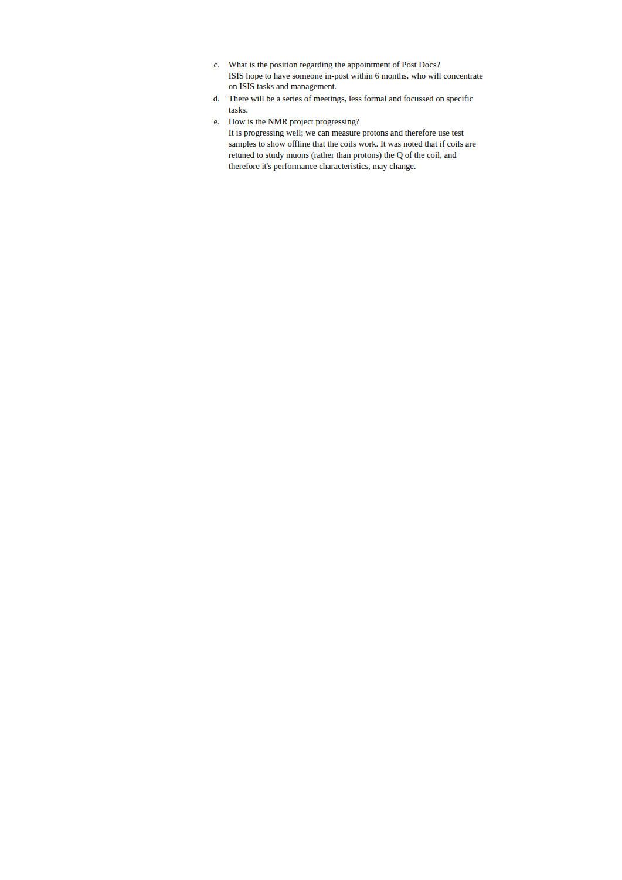What is the position regarding the appointment of Post Docs?
ISIS hope to have someone in-post within 6 months, who will concentrate on ISIS tasks and management.
There will be a series of meetings, less formal and focussed on specific tasks.
How is the NMR project progressing?
It is progressing well; we can measure protons and therefore use test samples to show offline that the coils work. It was noted that if coils are retuned to study muons (rather than protons) the Q of the coil, and therefore it's performance characteristics, may change.